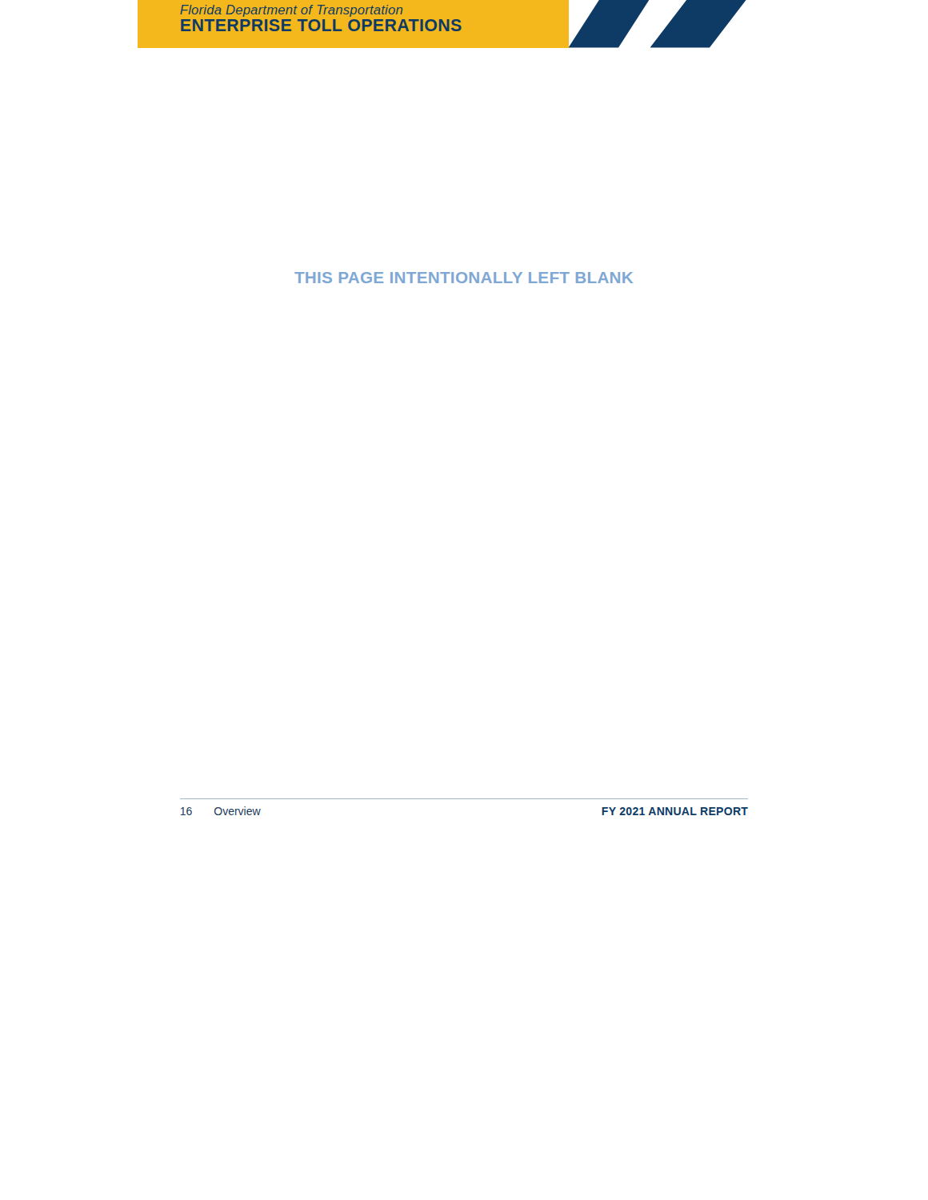Florida Department of Transportation
Enterprise Toll Operations
This page intentionally left blank
16 Overview
FY 2021 Annual Report